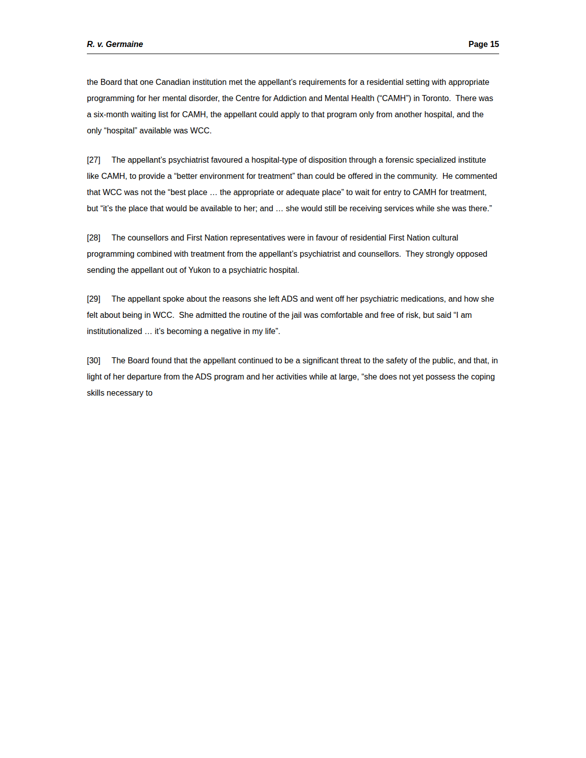R. v. Germaine Page 15
the Board that one Canadian institution met the appellant’s requirements for a residential setting with appropriate programming for her mental disorder, the Centre for Addiction and Mental Health (“CAMH”) in Toronto. There was a six-month waiting list for CAMH, the appellant could apply to that program only from another hospital, and the only “hospital” available was WCC.
[27] The appellant’s psychiatrist favoured a hospital-type of disposition through a forensic specialized institute like CAMH, to provide a “better environment for treatment” than could be offered in the community. He commented that WCC was not the “best place … the appropriate or adequate place” to wait for entry to CAMH for treatment, but “it’s the place that would be available to her; and … she would still be receiving services while she was there.”
[28] The counsellors and First Nation representatives were in favour of residential First Nation cultural programming combined with treatment from the appellant’s psychiatrist and counsellors. They strongly opposed sending the appellant out of Yukon to a psychiatric hospital.
[29] The appellant spoke about the reasons she left ADS and went off her psychiatric medications, and how she felt about being in WCC. She admitted the routine of the jail was comfortable and free of risk, but said “I am institutionalized … it’s becoming a negative in my life”.
[30] The Board found that the appellant continued to be a significant threat to the safety of the public, and that, in light of her departure from the ADS program and her activities while at large, “she does not yet possess the coping skills necessary to